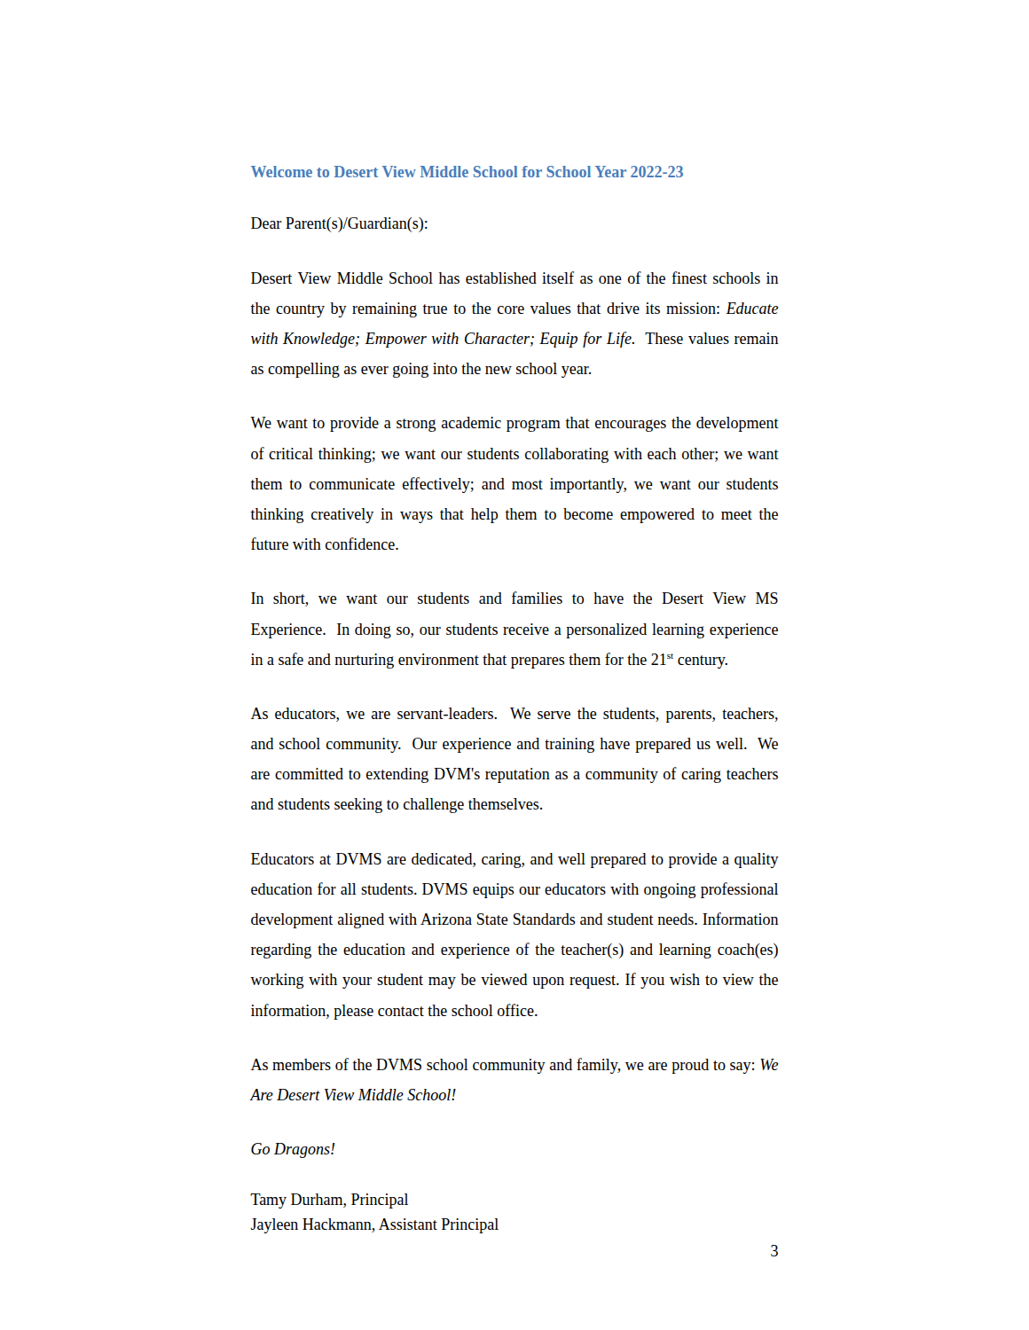Welcome to Desert View Middle School for School Year 2022-23
Dear Parent(s)/Guardian(s):
Desert View Middle School has established itself as one of the finest schools in the country by remaining true to the core values that drive its mission: Educate with Knowledge; Empower with Character; Equip for Life. These values remain as compelling as ever going into the new school year.
We want to provide a strong academic program that encourages the development of critical thinking; we want our students collaborating with each other; we want them to communicate effectively; and most importantly, we want our students thinking creatively in ways that help them to become empowered to meet the future with confidence.
In short, we want our students and families to have the Desert View MS Experience. In doing so, our students receive a personalized learning experience in a safe and nurturing environment that prepares them for the 21st century.
As educators, we are servant-leaders. We serve the students, parents, teachers, and school community. Our experience and training have prepared us well. We are committed to extending DVM's reputation as a community of caring teachers and students seeking to challenge themselves.
Educators at DVMS are dedicated, caring, and well prepared to provide a quality education for all students. DVMS equips our educators with ongoing professional development aligned with Arizona State Standards and student needs. Information regarding the education and experience of the teacher(s) and learning coach(es) working with your student may be viewed upon request. If you wish to view the information, please contact the school office.
As members of the DVMS school community and family, we are proud to say: We Are Desert View Middle School!
Go Dragons!
Tamy Durham, Principal
Jayleen Hackmann, Assistant Principal
3